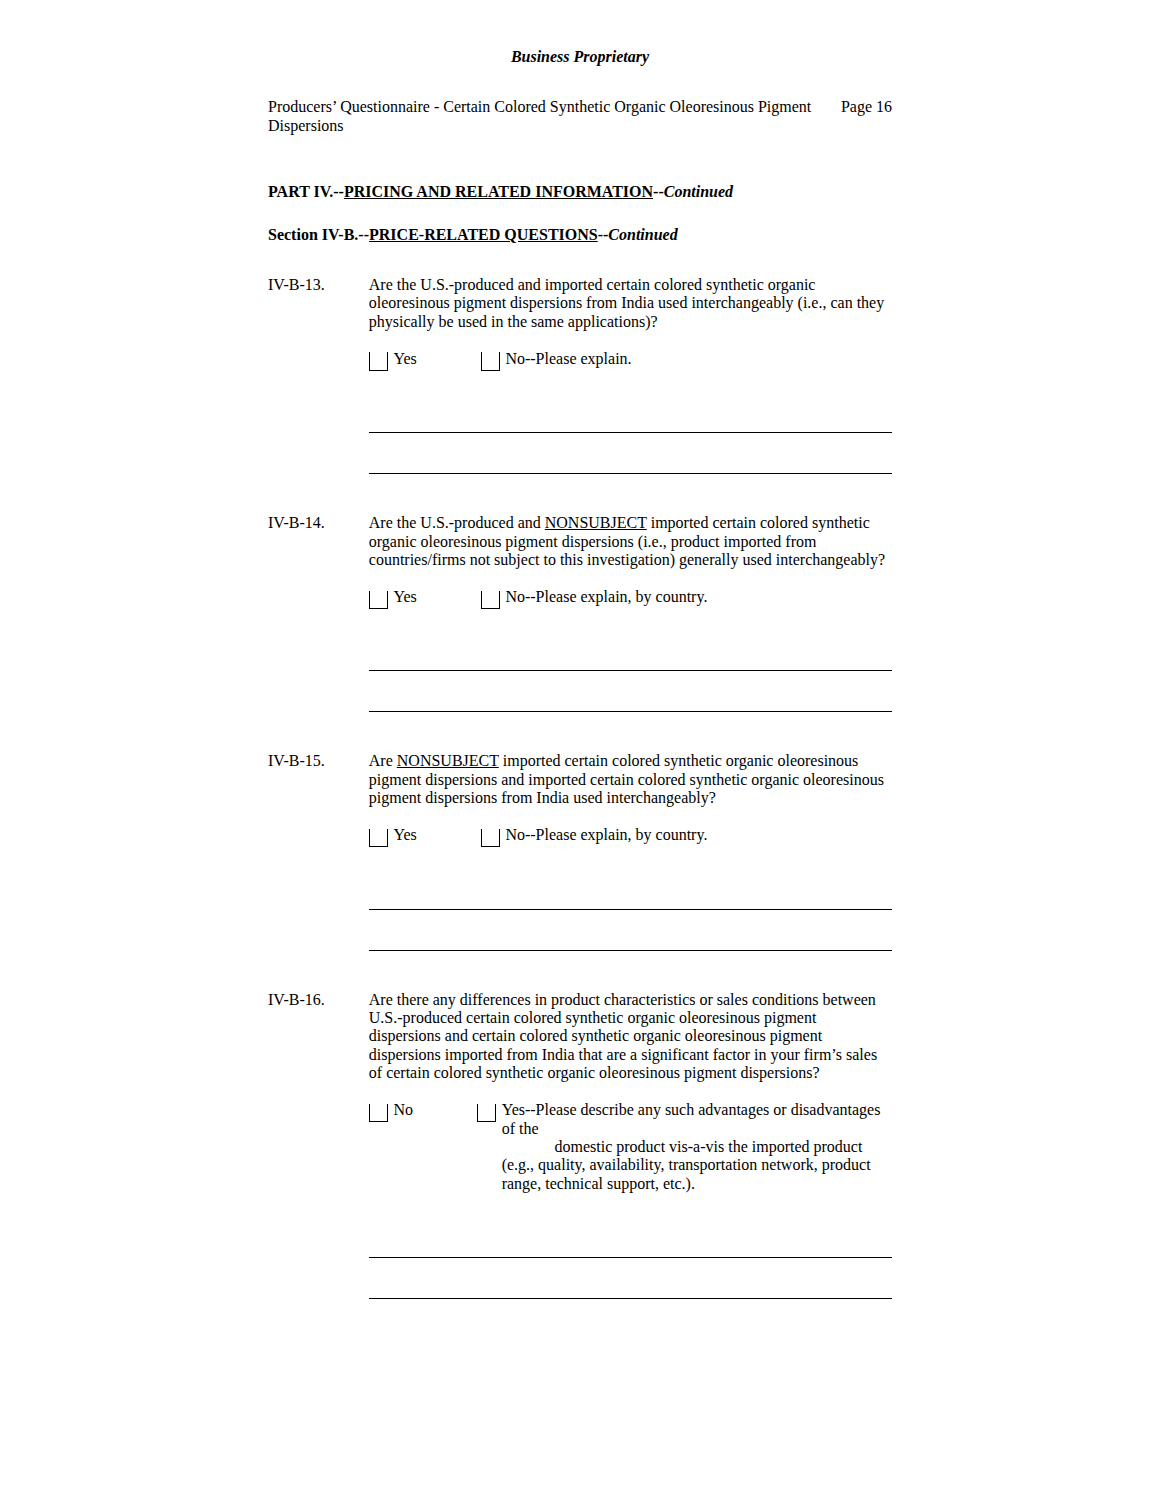Business Proprietary
Producers’ Questionnaire - Certain Colored Synthetic Organic Oleoresinous Pigment Dispersions
Page 16
PART IV.--PRICING AND RELATED INFORMATION--Continued
Section IV-B.--PRICE-RELATED QUESTIONS--Continued
IV-B-13.
Are the U.S.-produced and imported certain colored synthetic organic oleoresinous pigment dispersions from India used interchangeably (i.e., can they physically be used in the same applications)?
Yes No--Please explain.
IV-B-14.
Are the U.S.-produced and NONSUBJECT imported certain colored synthetic organic oleoresinous pigment dispersions (i.e., product imported from countries/firms not subject to this investigation) generally used interchangeably?
Yes No--Please explain, by country.
IV-B-15.
Are NONSUBJECT imported certain colored synthetic organic oleoresinous pigment dispersions and imported certain colored synthetic organic oleoresinous pigment dispersions from India used interchangeably?
Yes No--Please explain, by country.
IV-B-16.
Are there any differences in product characteristics or sales conditions between U.S.-produced certain colored synthetic organic oleoresinous pigment dispersions and certain colored synthetic organic oleoresinous pigment dispersions imported from India that are a significant factor in your firm’s sales of certain colored synthetic organic oleoresinous pigment dispersions?
No Yes--Please describe any such advantages or disadvantages of the
domestic product vis-a-vis the imported product (e.g., quality, availability, transportation network, product range, technical support, etc.).